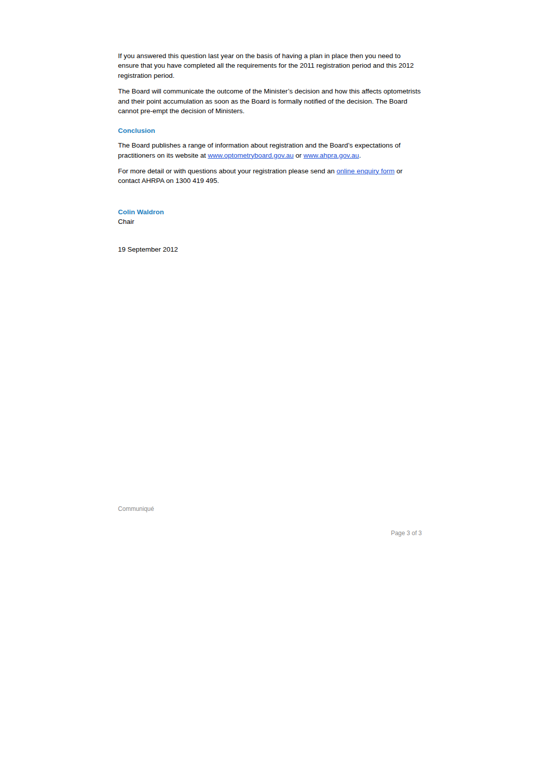If you answered this question last year on the basis of having a plan in place then you need to ensure that you have completed all the requirements for the 2011 registration period and this 2012 registration period.
The Board will communicate the outcome of the Minister’s decision and how this affects optometrists and their point accumulation as soon as the Board is formally notified of the decision. The Board cannot pre-empt the decision of Ministers.
Conclusion
The Board publishes a range of information about registration and the Board’s expectations of practitioners on its website at www.optometryboard.gov.au or www.ahpra.gov.au.
For more detail or with questions about your registration please send an online enquiry form or contact AHRPA on 1300 419 495.
Colin Waldron
Chair
19 September 2012
Communiqué Page 3 of 3